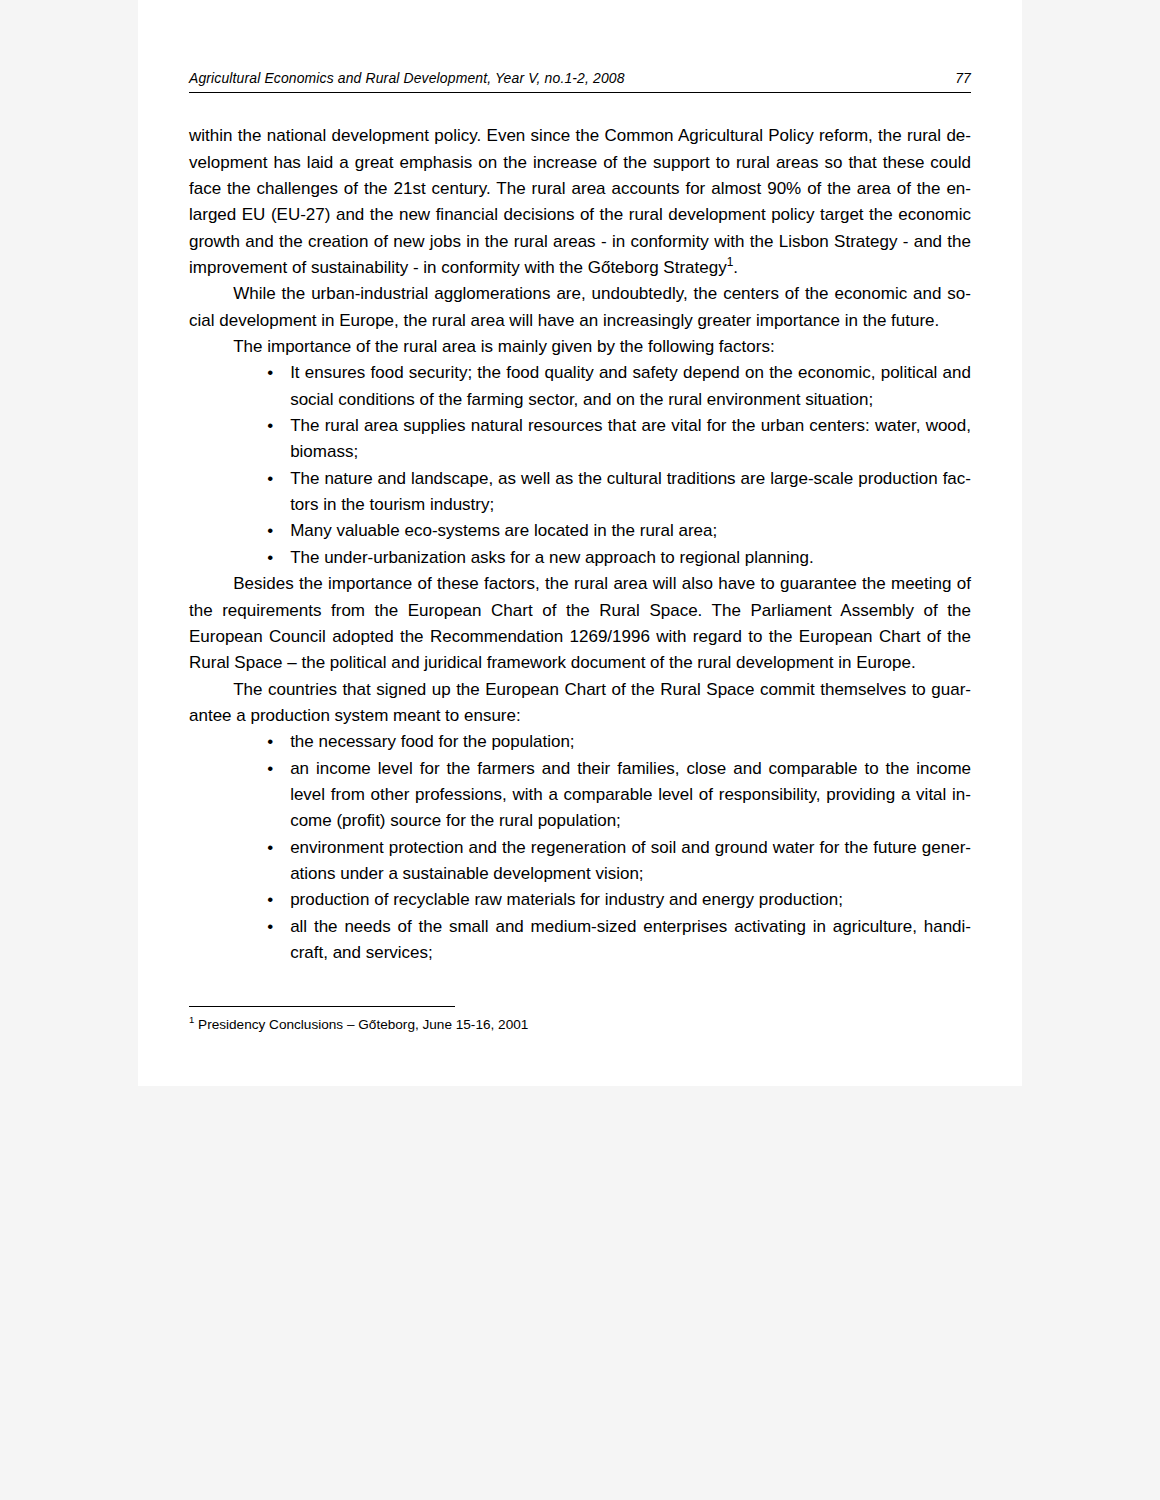Agricultural Economics and Rural Development, Year V, no.1-2, 2008 77
within the national development policy. Even since the Common Agricultural Policy reform, the rural development has laid a great emphasis on the increase of the support to rural areas so that these could face the challenges of the 21st century. The rural area accounts for almost 90% of the area of the enlarged EU (EU-27) and the new financial decisions of the rural development policy target the economic growth and the creation of new jobs in the rural areas - in conformity with the Lisbon Strategy - and the improvement of sustainability - in conformity with the Gőteborg Strategy1.
While the urban-industrial agglomerations are, undoubtedly, the centers of the economic and social development in Europe, the rural area will have an increasingly greater importance in the future.
The importance of the rural area is mainly given by the following factors:
It ensures food security; the food quality and safety depend on the economic, political and social conditions of the farming sector, and on the rural environment situation;
The rural area supplies natural resources that are vital for the urban centers: water, wood, biomass;
The nature and landscape, as well as the cultural traditions are large-scale production factors in the tourism industry;
Many valuable eco-systems are located in the rural area;
The under-urbanization asks for a new approach to regional planning.
Besides the importance of these factors, the rural area will also have to guarantee the meeting of the requirements from the European Chart of the Rural Space. The Parliament Assembly of the European Council adopted the Recommendation 1269/1996 with regard to the European Chart of the Rural Space – the political and juridical framework document of the rural development in Europe.
The countries that signed up the European Chart of the Rural Space commit themselves to guarantee a production system meant to ensure:
the necessary food for the population;
an income level for the farmers and their families, close and comparable to the income level from other professions, with a comparable level of responsibility, providing a vital income (profit) source for the rural population;
environment protection and the regeneration of soil and ground water for the future generations under a sustainable development vision;
production of recyclable raw materials for industry and energy production;
all the needs of the small and medium-sized enterprises activating in agriculture, handicraft, and services;
1 Presidency Conclusions – Gőteborg, June 15-16, 2001